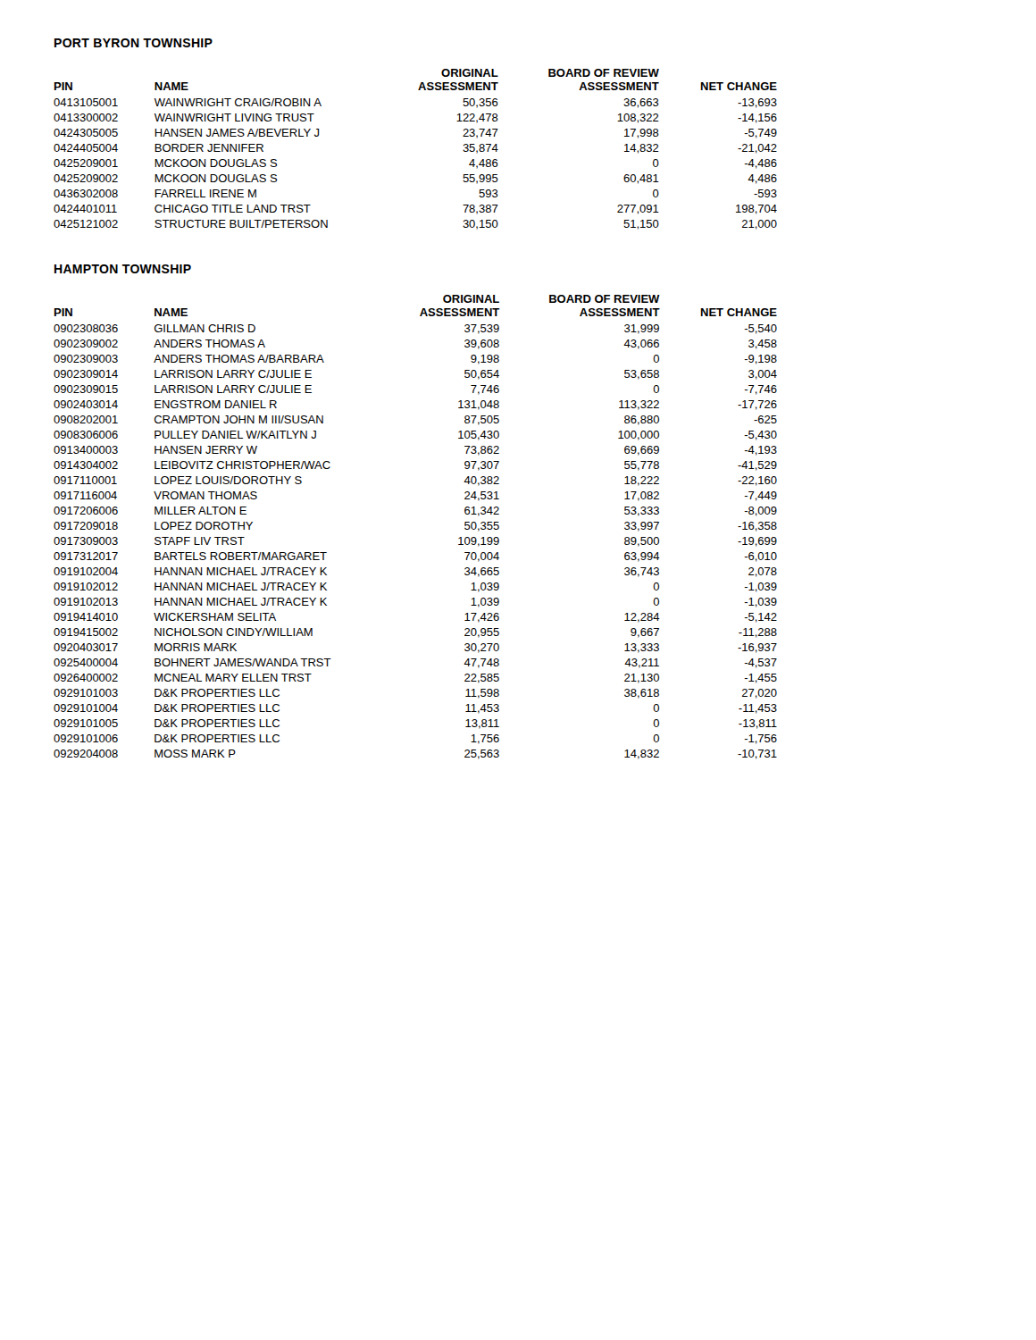PORT BYRON TOWNSHIP
| | | ORIGINAL | BOARD OF REVIEW | |
| --- | --- | --- | --- | --- |
| PIN | NAME | ASSESSMENT | ASSESSMENT | NET CHANGE |
| 0413105001 | WAINWRIGHT CRAIG/ROBIN A | 50,356 | 36,663 | -13,693 |
| 0413300002 | WAINWRIGHT LIVING TRUST | 122,478 | 108,322 | -14,156 |
| 0424305005 | HANSEN JAMES A/BEVERLY J | 23,747 | 17,998 | -5,749 |
| 0424405004 | BORDER JENNIFER | 35,874 | 14,832 | -21,042 |
| 0425209001 | MCKOON DOUGLAS S | 4,486 | 0 | -4,486 |
| 0425209002 | MCKOON DOUGLAS S | 55,995 | 60,481 | 4,486 |
| 0436302008 | FARRELL IRENE M | 593 | 0 | -593 |
| 0424401011 | CHICAGO TITLE LAND TRST | 78,387 | 277,091 | 198,704 |
| 0425121002 | STRUCTURE BUILT/PETERSON | 30,150 | 51,150 | 21,000 |
HAMPTON TOWNSHIP
| | | ORIGINAL | BOARD OF REVIEW | |
| --- | --- | --- | --- | --- |
| PIN | NAME | ASSESSMENT | ASSESSMENT | NET CHANGE |
| 0902308036 | GILLMAN CHRIS D | 37,539 | 31,999 | -5,540 |
| 0902309002 | ANDERS THOMAS A | 39,608 | 43,066 | 3,458 |
| 0902309003 | ANDERS THOMAS A/BARBARA | 9,198 | 0 | -9,198 |
| 0902309014 | LARRISON LARRY C/JULIE E | 50,654 | 53,658 | 3,004 |
| 0902309015 | LARRISON LARRY C/JULIE E | 7,746 | 0 | -7,746 |
| 0902403014 | ENGSTROM DANIEL R | 131,048 | 113,322 | -17,726 |
| 0908202001 | CRAMPTON JOHN M III/SUSAN | 87,505 | 86,880 | -625 |
| 0908306006 | PULLEY DANIEL W/KAITLYN J | 105,430 | 100,000 | -5,430 |
| 0913400003 | HANSEN JERRY W | 73,862 | 69,669 | -4,193 |
| 0914304002 | LEIBOVITZ CHRISTOPHER/WAC | 97,307 | 55,778 | -41,529 |
| 0917110001 | LOPEZ LOUIS/DOROTHY S | 40,382 | 18,222 | -22,160 |
| 0917116004 | VROMAN THOMAS | 24,531 | 17,082 | -7,449 |
| 0917206006 | MILLER ALTON E | 61,342 | 53,333 | -8,009 |
| 0917209018 | LOPEZ DOROTHY | 50,355 | 33,997 | -16,358 |
| 0917309003 | STAPF LIV TRST | 109,199 | 89,500 | -19,699 |
| 0917312017 | BARTELS ROBERT/MARGARET | 70,004 | 63,994 | -6,010 |
| 0919102004 | HANNAN MICHAEL J/TRACEY K | 34,665 | 36,743 | 2,078 |
| 0919102012 | HANNAN MICHAEL J/TRACEY K | 1,039 | 0 | -1,039 |
| 0919102013 | HANNAN MICHAEL J/TRACEY K | 1,039 | 0 | -1,039 |
| 0919414010 | WICKERSHAM SELITA | 17,426 | 12,284 | -5,142 |
| 0919415002 | NICHOLSON CINDY/WILLIAM | 20,955 | 9,667 | -11,288 |
| 0920403017 | MORRIS MARK | 30,270 | 13,333 | -16,937 |
| 0925400004 | BOHNERT JAMES/WANDA TRST | 47,748 | 43,211 | -4,537 |
| 0926400002 | MCNEAL MARY ELLEN TRST | 22,585 | 21,130 | -1,455 |
| 0929101003 | D&K PROPERTIES LLC | 11,598 | 38,618 | 27,020 |
| 0929101004 | D&K PROPERTIES LLC | 11,453 | 0 | -11,453 |
| 0929101005 | D&K PROPERTIES LLC | 13,811 | 0 | -13,811 |
| 0929101006 | D&K PROPERTIES LLC | 1,756 | 0 | -1,756 |
| 0929204008 | MOSS MARK P | 25,563 | 14,832 | -10,731 |